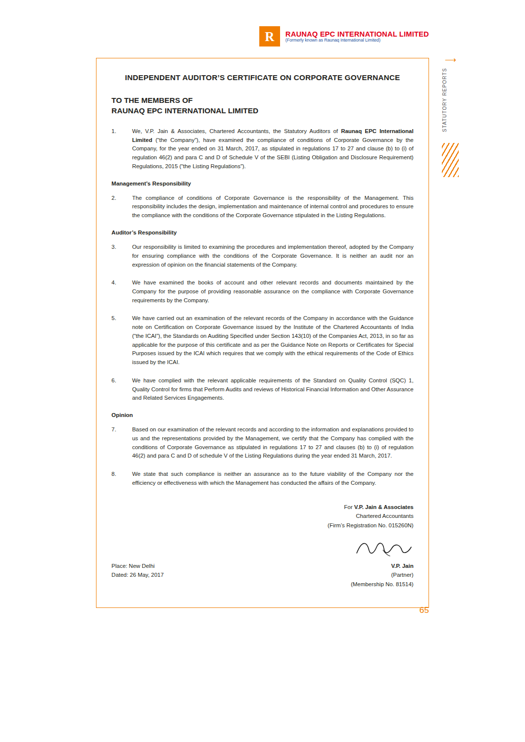⟶
Statutory Reports
RAUNAQ EPC INTERNATIONAL LIMITED
(Formerly known as Raunaq International Limited)
INDEPENDENT AUDITOR’S CERTIFICATE ON CORPORATE GOVERNANCE
TO THE MEMBERS OF
RAUNAQ EPC INTERNATIONAL LIMITED
1.
We, V.P. Jain & Associates, Chartered Accountants, the Statutory Auditors of Raunaq EPC International Limited (“the Company”), have examined the compliance of conditions of Corporate Governance by the Company, for the year ended on 31 March, 2017, as stipulated in regulations 17 to 27 and clause (b) to (i) of regulation 46(2) and para C and D of Schedule V of the SEBI (Listing Obligation and Disclosure Requirement) Regulations, 2015 (“the Listing Regulations”).
Management’s Responsibility
2.
The compliance of conditions of Corporate Governance is the responsibility of the Management. This responsibility includes the design, implementation and maintenance of internal control and procedures to ensure the compliance with the conditions of the Corporate Governance stipulated in the Listing Regulations.
Auditor’s Responsibility
3.
Our responsibility is limited to examining the procedures and implementation thereof, adopted by the Company for ensuring compliance with the conditions of the Corporate Governance. It is neither an audit nor an expression of opinion on the financial statements of the Company.
4.
We have examined the books of account and other relevant records and documents maintained by the Company for the purpose of providing reasonable assurance on the compliance with Corporate Governance requirements by the Company.
5.
We have carried out an examination of the relevant records of the Company in accordance with the Guidance note on Certification on Corporate Governance issued by the Institute of the Chartered Accountants of India (“the ICAI”), the Standards on Auditing Specified under Section 143(10) of the Companies Act, 2013, in so far as applicable for the purpose of this certificate and as per the Guidance Note on Reports or Certificates for Special Purposes issued by the ICAI which requires that we comply with the ethical requirements of the Code of Ethics issued by the ICAI.
6.
We have complied with the relevant applicable requirements of the Standard on Quality Control (SQC) 1, Quality Control for firms that Perform Audits and reviews of Historical Financial Information and Other Assurance and Related Services Engagements.
Opinion
7.
Based on our examination of the relevant records and according to the information and explanations provided to us and the representations provided by the Management, we certify that the Company has complied with the conditions of Corporate Governance as stipulated in regulations 17 to 27 and clauses (b) to (i) of regulation 46(2) and para C and D of schedule V of the Listing Regulations during the year ended 31 March, 2017.
8.
We state that such compliance is neither an assurance as to the future viability of the Company nor the efficiency or effectiveness with which the Management has conducted the affairs of the Company.
For V.P. Jain & Associates
Chartered Accountants
(Firm’s Registration No. 015260N)
Place: New Delhi
Dated: 26 May, 2017
V.P. Jain
(Partner)
(Membership No. 81514)
65